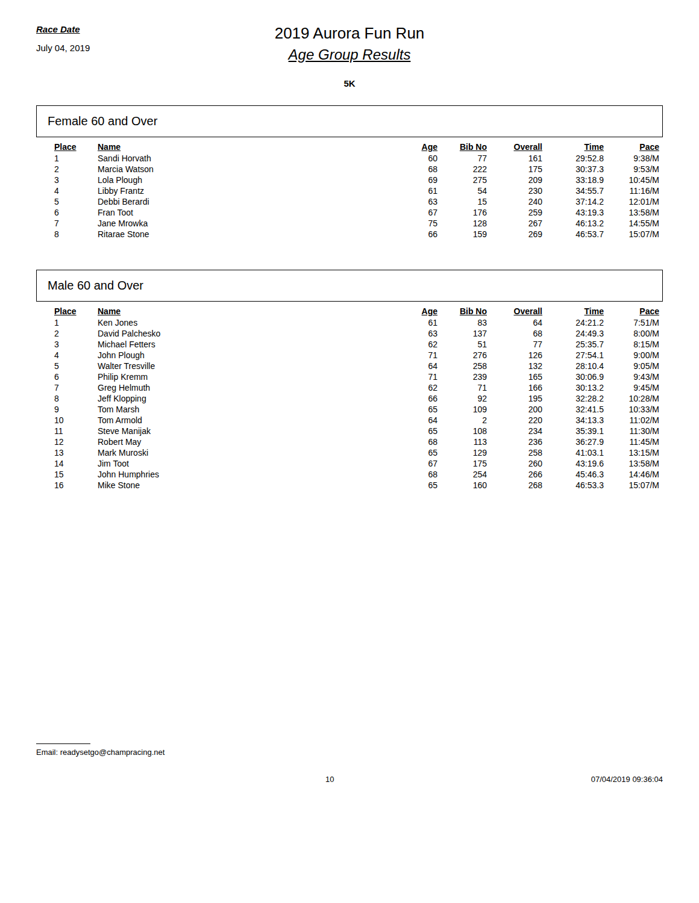Race Date July 04, 2019
2019 Aurora Fun Run
Age Group Results
5K
Female 60 and Over
| Place | Name | Age | Bib No | Overall | Time | Pace |
| --- | --- | --- | --- | --- | --- | --- |
| 1 | Sandi Horvath | 60 | 77 | 161 | 29:52.8 | 9:38/M |
| 2 | Marcia Watson | 68 | 222 | 175 | 30:37.3 | 9:53/M |
| 3 | Lola Plough | 69 | 275 | 209 | 33:18.9 | 10:45/M |
| 4 | Libby Frantz | 61 | 54 | 230 | 34:55.7 | 11:16/M |
| 5 | Debbi Berardi | 63 | 15 | 240 | 37:14.2 | 12:01/M |
| 6 | Fran Toot | 67 | 176 | 259 | 43:19.3 | 13:58/M |
| 7 | Jane Mrowka | 75 | 128 | 267 | 46:13.2 | 14:55/M |
| 8 | Ritarae Stone | 66 | 159 | 269 | 46:53.7 | 15:07/M |
Male 60 and Over
| Place | Name | Age | Bib No | Overall | Time | Pace |
| --- | --- | --- | --- | --- | --- | --- |
| 1 | Ken Jones | 61 | 83 | 64 | 24:21.2 | 7:51/M |
| 2 | David Palchesko | 63 | 137 | 68 | 24:49.3 | 8:00/M |
| 3 | Michael Fetters | 62 | 51 | 77 | 25:35.7 | 8:15/M |
| 4 | John Plough | 71 | 276 | 126 | 27:54.1 | 9:00/M |
| 5 | Walter Tresville | 64 | 258 | 132 | 28:10.4 | 9:05/M |
| 6 | Philip Kremm | 71 | 239 | 165 | 30:06.9 | 9:43/M |
| 7 | Greg Helmuth | 62 | 71 | 166 | 30:13.2 | 9:45/M |
| 8 | Jeff Klopping | 66 | 92 | 195 | 32:28.2 | 10:28/M |
| 9 | Tom Marsh | 65 | 109 | 200 | 32:41.5 | 10:33/M |
| 10 | Tom Armold | 64 | 2 | 220 | 34:13.3 | 11:02/M |
| 11 | Steve Manijak | 65 | 108 | 234 | 35:39.1 | 11:30/M |
| 12 | Robert May | 68 | 113 | 236 | 36:27.9 | 11:45/M |
| 13 | Mark Muroski | 65 | 129 | 258 | 41:03.1 | 13:15/M |
| 14 | Jim Toot | 67 | 175 | 260 | 43:19.6 | 13:58/M |
| 15 | John Humphries | 68 | 254 | 266 | 45:46.3 | 14:46/M |
| 16 | Mike Stone | 65 | 160 | 268 | 46:53.3 | 15:07/M |
Email: readysetgo@champracing.net
10 07/04/2019 09:36:04